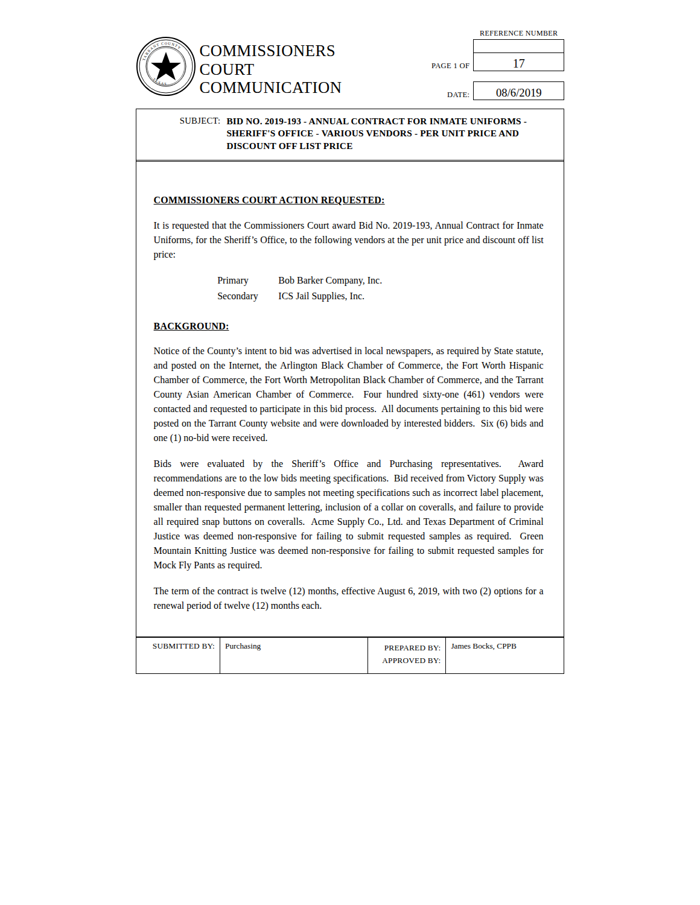TARRANT COUNTY TEXAS
COMMISSIONERS COURT
COMMUNICATION
| | REFERENCE NUMBER |
| PAGE 1 OF | 17 |
| DATE: | 08/6/2019 |
SUBJECT:
BID NO. 2019-193 - ANNUAL CONTRACT FOR INMATE UNIFORMS - SHERIFF'S OFFICE - VARIOUS VENDORS - PER UNIT PRICE AND DISCOUNT OFF LIST PRICE
COMMISSIONERS COURT ACTION REQUESTED:
It is requested that the Commissioners Court award Bid No. 2019-193, Annual Contract for Inmate Uniforms, for the Sheriff’s Office, to the following vendors at the per unit price and discount off list price:
| Primary | Bob Barker Company, Inc. |
| Secondary | ICS Jail Supplies, Inc. |
BACKGROUND:
Notice of the County’s intent to bid was advertised in local newspapers, as required by State statute, and posted on the Internet, the Arlington Black Chamber of Commerce, the Fort Worth Hispanic Chamber of Commerce, the Fort Worth Metropolitan Black Chamber of Commerce, and the Tarrant County Asian American Chamber of Commerce. Four hundred sixty-one (461) vendors were contacted and requested to participate in this bid process. All documents pertaining to this bid were posted on the Tarrant County website and were downloaded by interested bidders. Six (6) bids and one (1) no-bid were received.
Bids were evaluated by the Sheriff’s Office and Purchasing representatives. Award recommendations are to the low bids meeting specifications. Bid received from Victory Supply was deemed non-responsive due to samples not meeting specifications such as incorrect label placement, smaller than requested permanent lettering, inclusion of a collar on coveralls, and failure to provide all required snap buttons on coveralls. Acme Supply Co., Ltd. and Texas Department of Criminal Justice was deemed non-responsive for failing to submit requested samples as required. Green Mountain Knitting Justice was deemed non-responsive for failing to submit requested samples for Mock Fly Pants as required.
The term of the contract is twelve (12) months, effective August 6, 2019, with two (2) options for a renewal period of twelve (12) months each.
SUBMITTED BY:
Purchasing
PREPARED BY:
APPROVED BY:
James Bocks, CPPB